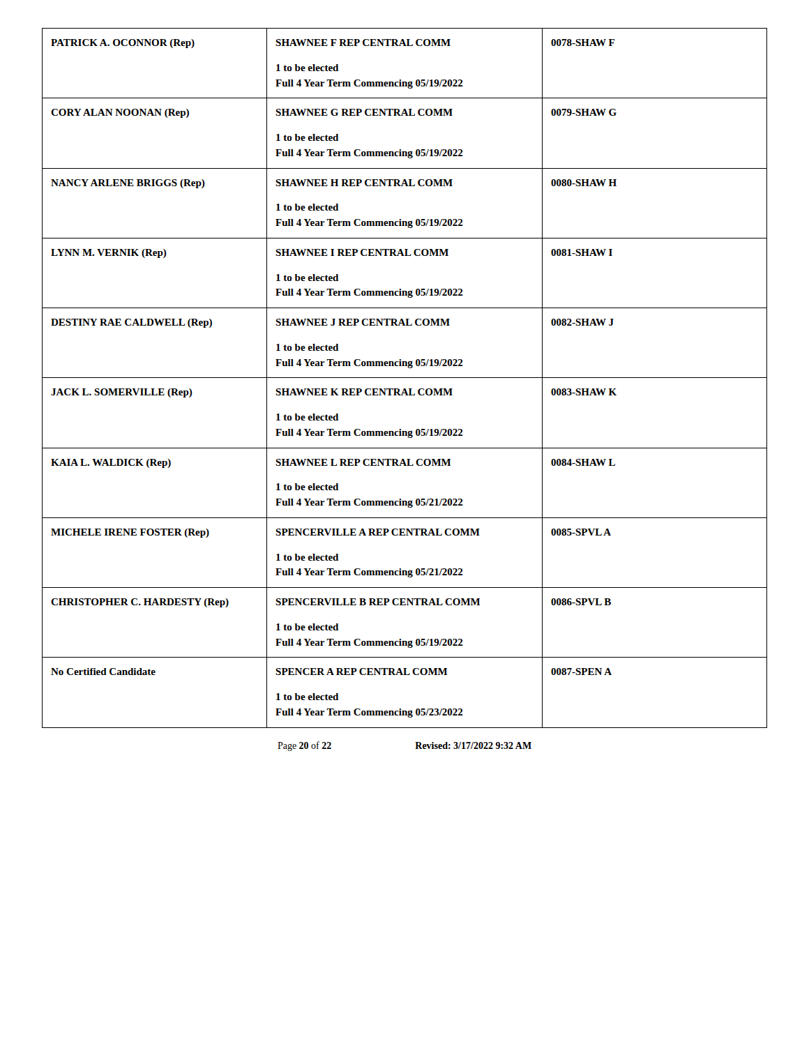| PATRICK A. OCONNOR (Rep) | SHAWNEE F REP CENTRAL COMM 1 to be elected Full 4 Year Term Commencing 05/19/2022 | 0078-SHAW F |
| CORY ALAN NOONAN (Rep) | SHAWNEE G REP CENTRAL COMM 1 to be elected Full 4 Year Term Commencing 05/19/2022 | 0079-SHAW G |
| NANCY ARLENE BRIGGS (Rep) | SHAWNEE H REP CENTRAL COMM 1 to be elected Full 4 Year Term Commencing 05/19/2022 | 0080-SHAW H |
| LYNN M. VERNIK (Rep) | SHAWNEE I REP CENTRAL COMM 1 to be elected Full 4 Year Term Commencing 05/19/2022 | 0081-SHAW I |
| DESTINY RAE CALDWELL (Rep) | SHAWNEE J REP CENTRAL COMM 1 to be elected Full 4 Year Term Commencing 05/19/2022 | 0082-SHAW J |
| JACK L. SOMERVILLE (Rep) | SHAWNEE K REP CENTRAL COMM 1 to be elected Full 4 Year Term Commencing 05/19/2022 | 0083-SHAW K |
| KAIA L. WALDICK (Rep) | SHAWNEE L REP CENTRAL COMM 1 to be elected Full 4 Year Term Commencing 05/21/2022 | 0084-SHAW L |
| MICHELE IRENE FOSTER (Rep) | SPENCERVILLE A REP CENTRAL COMM 1 to be elected Full 4 Year Term Commencing 05/21/2022 | 0085-SPVL A |
| CHRISTOPHER C. HARDESTY (Rep) | SPENCERVILLE B REP CENTRAL COMM 1 to be elected Full 4 Year Term Commencing 05/19/2022 | 0086-SPVL B |
| No Certified Candidate | SPENCER A REP CENTRAL COMM 1 to be elected Full 4 Year Term Commencing 05/23/2022 | 0087-SPEN A |
Page 20 of 22 Revised: 3/17/2022 9:32 AM